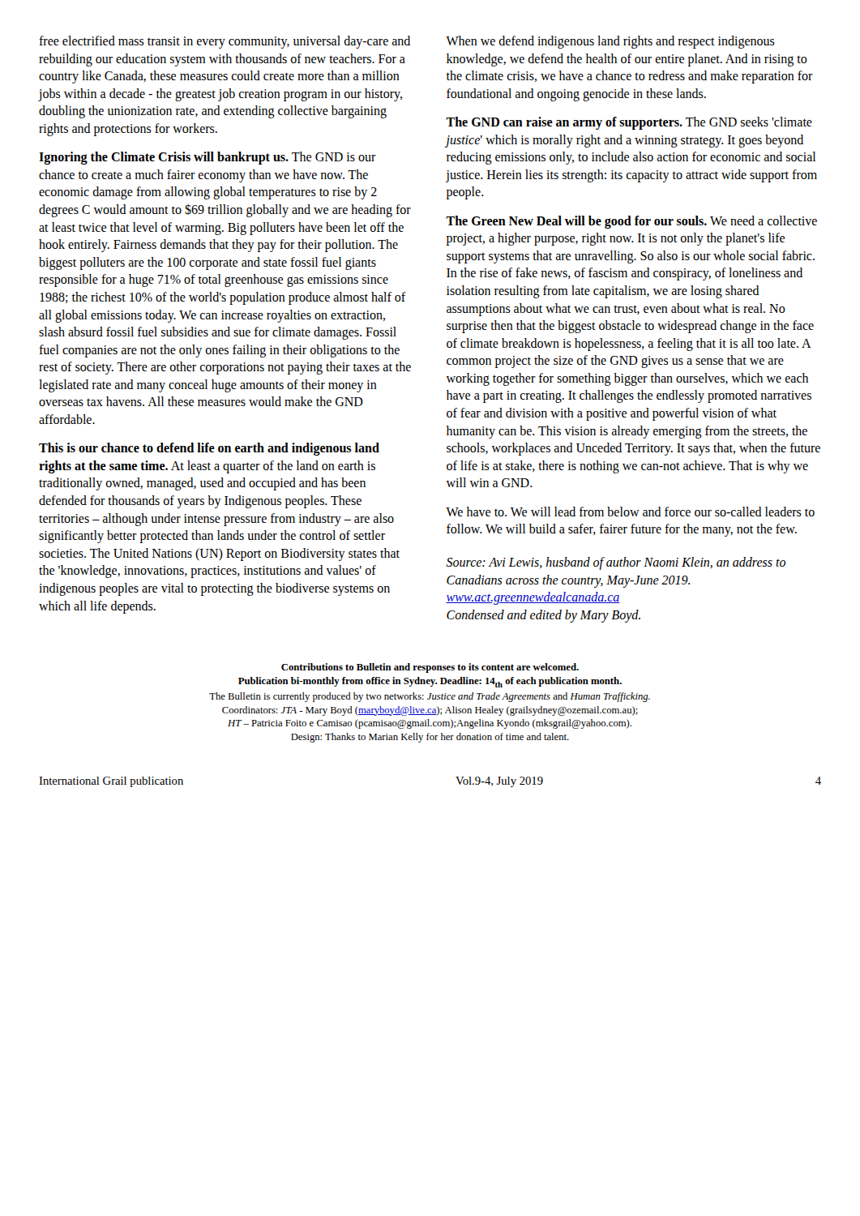free electrified mass transit in every community, universal day-care and rebuilding our education system with thousands of new teachers. For a country like Canada, these measures could create more than a million jobs within a decade - the greatest job creation program in our history, doubling the unionization rate, and extending collective bargaining rights and protections for workers.
Ignoring the Climate Crisis will bankrupt us.
The GND is our chance to create a much fairer economy than we have now. The economic damage from allowing global temperatures to rise by 2 degrees C would amount to $69 trillion globally and we are heading for at least twice that level of warming. Big polluters have been let off the hook entirely. Fairness demands that they pay for their pollution. The biggest polluters are the 100 corporate and state fossil fuel giants responsible for a huge 71% of total greenhouse gas emissions since 1988; the richest 10% of the world's population produce almost half of all global emissions today. We can increase royalties on extraction, slash absurd fossil fuel subsidies and sue for climate damages. Fossil fuel companies are not the only ones failing in their obligations to the rest of society. There are other corporations not paying their taxes at the legislated rate and many conceal huge amounts of their money in overseas tax havens. All these measures would make the GND affordable.
This is our chance to defend life on earth and indigenous land rights at the same time.
At least a quarter of the land on earth is traditionally owned, managed, used and occupied and has been defended for thousands of years by Indigenous peoples. These territories – although under intense pressure from industry – are also significantly better protected than lands under the control of settler societies. The United Nations (UN) Report on Biodiversity states that the 'knowledge, innovations, practices, institutions and values' of indigenous peoples are vital to protecting the biodiverse systems on which all life depends.
When we defend indigenous land rights and respect indigenous knowledge, we defend the health of our entire planet. And in rising to the climate crisis, we have a chance to redress and make reparation for foundational and ongoing genocide in these lands.
The GND can raise an army of supporters.
The GND seeks 'climate justice' which is morally right and a winning strategy. It goes beyond reducing emissions only, to include also action for economic and social justice. Herein lies its strength: its capacity to attract wide support from people.
The Green New Deal will be good for our souls.
We need a collective project, a higher purpose, right now. It is not only the planet's life support systems that are unravelling. So also is our whole social fabric. In the rise of fake news, of fascism and conspiracy, of loneliness and isolation resulting from late capitalism, we are losing shared assumptions about what we can trust, even about what is real. No surprise then that the biggest obstacle to widespread change in the face of climate breakdown is hopelessness, a feeling that it is all too late. A common project the size of the GND gives us a sense that we are working together for something bigger than ourselves, which we each have a part in creating. It challenges the endlessly promoted narratives of fear and division with a positive and powerful vision of what humanity can be. This vision is already emerging from the streets, the schools, workplaces and Unceded Territory. It says that, when the future of life is at stake, there is nothing we can-not achieve. That is why we will win a GND.
We have to. We will lead from below and force our so-called leaders to follow. We will build a safer, fairer future for the many, not the few.
Source: Avi Lewis, husband of author Naomi Klein, an address to Canadians across the country, May-June 2019.
www.act.greennewdealcanada.ca
Condensed and edited by Mary Boyd.
Contributions to Bulletin and responses to its content are welcomed.
Publication bi-monthly from office in Sydney. Deadline: 14th of each publication month.
The Bulletin is currently produced by two networks: Justice and Trade Agreements and Human Trafficking.
Coordinators: JTA - Mary Boyd (maryboyd@live.ca); Alison Healey (grailsydney@ozemail.com.au);
HT – Patricia Foito e Camisao (pcamisao@gmail.com);Angelina Kyondo (mksgrail@yahoo.com).
Design: Thanks to Marian Kelly for her donation of time and talent.
International Grail publication Vol.9-4, July 2019 4